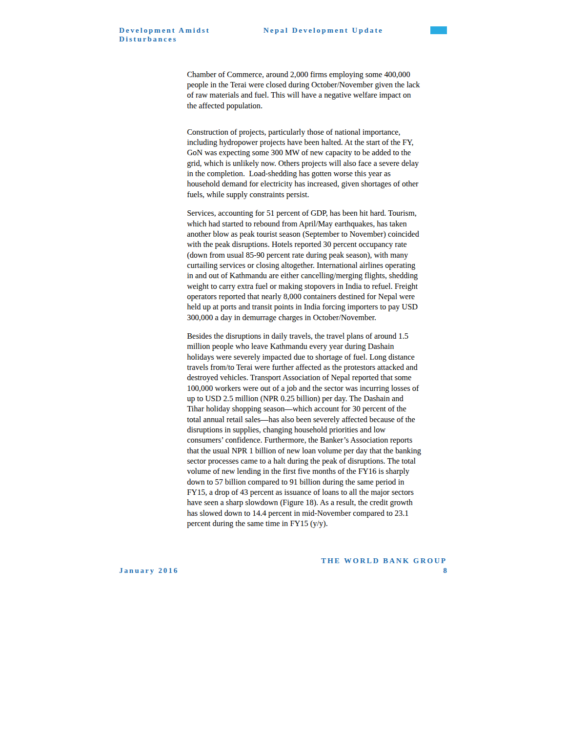Development Amidst Disturbances Nepal Development Update
Chamber of Commerce, around 2,000 firms employing some 400,000 people in the Terai were closed during October/November given the lack of raw materials and fuel. This will have a negative welfare impact on the affected population.
Construction of projects, particularly those of national importance, including hydropower projects have been halted. At the start of the FY, GoN was expecting some 300 MW of new capacity to be added to the grid, which is unlikely now. Others projects will also face a severe delay in the completion. Load-shedding has gotten worse this year as household demand for electricity has increased, given shortages of other fuels, while supply constraints persist.
Services, accounting for 51 percent of GDP, has been hit hard. Tourism, which had started to rebound from April/May earthquakes, has taken another blow as peak tourist season (September to November) coincided with the peak disruptions. Hotels reported 30 percent occupancy rate (down from usual 85-90 percent rate during peak season), with many curtailing services or closing altogether. International airlines operating in and out of Kathmandu are either cancelling/merging flights, shedding weight to carry extra fuel or making stopovers in India to refuel. Freight operators reported that nearly 8,000 containers destined for Nepal were held up at ports and transit points in India forcing importers to pay USD 300,000 a day in demurrage charges in October/November.
Besides the disruptions in daily travels, the travel plans of around 1.5 million people who leave Kathmandu every year during Dashain holidays were severely impacted due to shortage of fuel. Long distance travels from/to Terai were further affected as the protestors attacked and destroyed vehicles. Transport Association of Nepal reported that some 100,000 workers were out of a job and the sector was incurring losses of up to USD 2.5 million (NPR 0.25 billion) per day. The Dashain and Tihar holiday shopping season—which account for 30 percent of the total annual retail sales—has also been severely affected because of the disruptions in supplies, changing household priorities and low consumers’ confidence. Furthermore, the Banker’s Association reports that the usual NPR 1 billion of new loan volume per day that the banking sector processes came to a halt during the peak of disruptions. The total volume of new lending in the first five months of the FY16 is sharply down to 57 billion compared to 91 billion during the same period in FY15, a drop of 43 percent as issuance of loans to all the major sectors have seen a sharp slowdown (Figure 18). As a result, the credit growth has slowed down to 14.4 percent in mid-November compared to 23.1 percent during the same time in FY15 (y/y).
January 2016 THE WORLD BANK GROUP 8